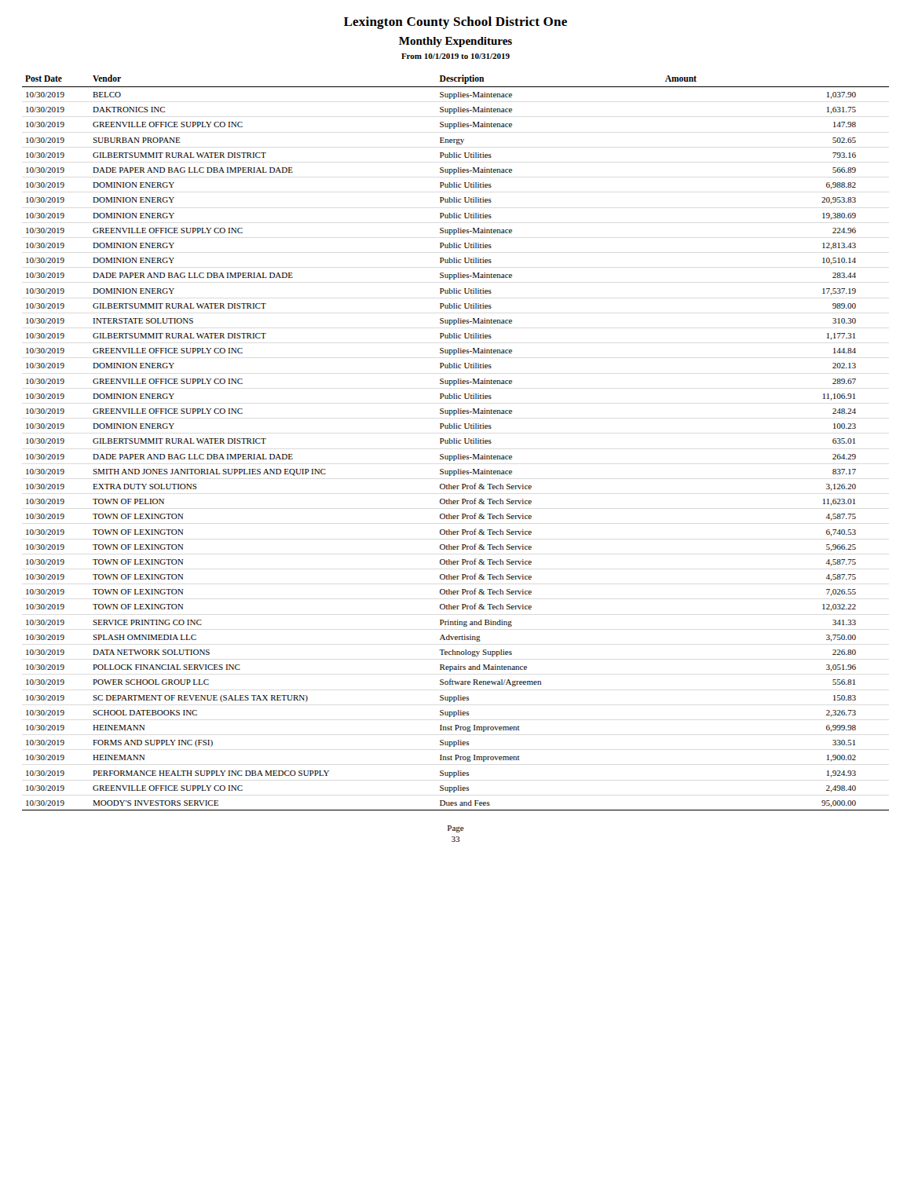Lexington County School District One
Monthly Expenditures
From 10/1/2019 to 10/31/2019
| Post Date | Vendor | Description | Amount |
| --- | --- | --- | --- |
| 10/30/2019 | BELCO | Supplies-Maintenace | 1,037.90 |
| 10/30/2019 | DAKTRONICS INC | Supplies-Maintenace | 1,631.75 |
| 10/30/2019 | GREENVILLE OFFICE SUPPLY CO INC | Supplies-Maintenace | 147.98 |
| 10/30/2019 | SUBURBAN PROPANE | Energy | 502.65 |
| 10/30/2019 | GILBERTSUMMIT RURAL WATER DISTRICT | Public Utilities | 793.16 |
| 10/30/2019 | DADE PAPER AND BAG LLC DBA IMPERIAL DADE | Supplies-Maintenace | 566.89 |
| 10/30/2019 | DOMINION ENERGY | Public Utilities | 6,988.82 |
| 10/30/2019 | DOMINION ENERGY | Public Utilities | 20,953.83 |
| 10/30/2019 | DOMINION ENERGY | Public Utilities | 19,380.69 |
| 10/30/2019 | GREENVILLE OFFICE SUPPLY CO INC | Supplies-Maintenace | 224.96 |
| 10/30/2019 | DOMINION ENERGY | Public Utilities | 12,813.43 |
| 10/30/2019 | DOMINION ENERGY | Public Utilities | 10,510.14 |
| 10/30/2019 | DADE PAPER AND BAG LLC DBA IMPERIAL DADE | Supplies-Maintenace | 283.44 |
| 10/30/2019 | DOMINION ENERGY | Public Utilities | 17,537.19 |
| 10/30/2019 | GILBERTSUMMIT RURAL WATER DISTRICT | Public Utilities | 989.00 |
| 10/30/2019 | INTERSTATE SOLUTIONS | Supplies-Maintenace | 310.30 |
| 10/30/2019 | GILBERTSUMMIT RURAL WATER DISTRICT | Public Utilities | 1,177.31 |
| 10/30/2019 | GREENVILLE OFFICE SUPPLY CO INC | Supplies-Maintenace | 144.84 |
| 10/30/2019 | DOMINION ENERGY | Public Utilities | 202.13 |
| 10/30/2019 | GREENVILLE OFFICE SUPPLY CO INC | Supplies-Maintenace | 289.67 |
| 10/30/2019 | DOMINION ENERGY | Public Utilities | 11,106.91 |
| 10/30/2019 | GREENVILLE OFFICE SUPPLY CO INC | Supplies-Maintenace | 248.24 |
| 10/30/2019 | DOMINION ENERGY | Public Utilities | 100.23 |
| 10/30/2019 | GILBERTSUMMIT RURAL WATER DISTRICT | Public Utilities | 635.01 |
| 10/30/2019 | DADE PAPER AND BAG LLC DBA IMPERIAL DADE | Supplies-Maintenace | 264.29 |
| 10/30/2019 | SMITH AND JONES JANITORIAL SUPPLIES AND EQUIP INC | Supplies-Maintenace | 837.17 |
| 10/30/2019 | EXTRA DUTY SOLUTIONS | Other Prof & Tech Service | 3,126.20 |
| 10/30/2019 | TOWN OF PELION | Other Prof & Tech Service | 11,623.01 |
| 10/30/2019 | TOWN OF LEXINGTON | Other Prof & Tech Service | 4,587.75 |
| 10/30/2019 | TOWN OF LEXINGTON | Other Prof & Tech Service | 6,740.53 |
| 10/30/2019 | TOWN OF LEXINGTON | Other Prof & Tech Service | 5,966.25 |
| 10/30/2019 | TOWN OF LEXINGTON | Other Prof & Tech Service | 4,587.75 |
| 10/30/2019 | TOWN OF LEXINGTON | Other Prof & Tech Service | 4,587.75 |
| 10/30/2019 | TOWN OF LEXINGTON | Other Prof & Tech Service | 7,026.55 |
| 10/30/2019 | TOWN OF LEXINGTON | Other Prof & Tech Service | 12,032.22 |
| 10/30/2019 | SERVICE PRINTING CO INC | Printing and Binding | 341.33 |
| 10/30/2019 | SPLASH OMNIMEDIA LLC | Advertising | 3,750.00 |
| 10/30/2019 | DATA NETWORK SOLUTIONS | Technology Supplies | 226.80 |
| 10/30/2019 | POLLOCK FINANCIAL SERVICES INC | Repairs and Maintenance | 3,051.96 |
| 10/30/2019 | POWER SCHOOL GROUP LLC | Software Renewal/Agreemen | 556.81 |
| 10/30/2019 | SC DEPARTMENT OF REVENUE (SALES TAX RETURN) | Supplies | 150.83 |
| 10/30/2019 | SCHOOL DATEBOOKS INC | Supplies | 2,326.73 |
| 10/30/2019 | HEINEMANN | Inst Prog Improvement | 6,999.98 |
| 10/30/2019 | FORMS AND SUPPLY INC (FSI) | Supplies | 330.51 |
| 10/30/2019 | HEINEMANN | Inst Prog Improvement | 1,900.02 |
| 10/30/2019 | PERFORMANCE HEALTH SUPPLY INC DBA MEDCO SUPPLY | Supplies | 1,924.93 |
| 10/30/2019 | GREENVILLE OFFICE SUPPLY CO INC | Supplies | 2,498.40 |
| 10/30/2019 | MOODY'S INVESTORS SERVICE | Dues and Fees | 95,000.00 |
Page
33